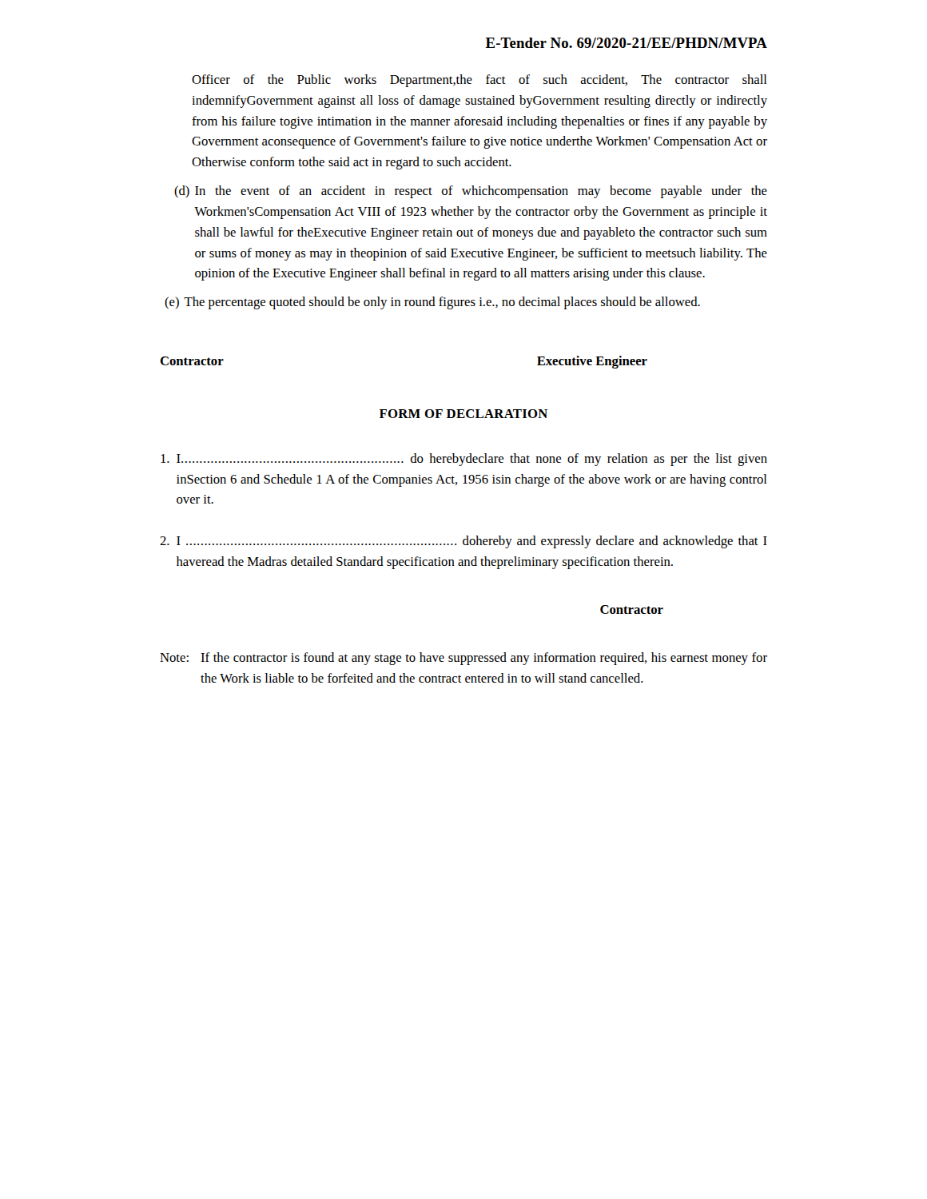E-Tender No. 69/2020-21/EE/PHDN/MVPA
Officer of the Public works Department,the fact of such accident, The contractor shall indemnifyGovernment against all loss of damage sustained byGovernment resulting directly or indirectly from his failure togive intimation in the manner aforesaid including thepenalties or fines if any payable by Government aconsequence of Government's failure to give notice underthe Workmen' Compensation Act or Otherwise conform tothe said act in regard to such accident.
(d) In the event of an accident in respect of whichcompensation may become payable under the Workmen'sCompensation Act VIII of 1923 whether by the contractor orby the Government as principle it shall be lawful for theExecutive Engineer retain out of moneys due and payableto the contractor such sum or sums of money as may in theopinion of said Executive Engineer, be sufficient to meetsuch liability. The opinion of the Executive Engineer shall befinal in regard to all matters arising under this clause.
(e) The percentage quoted should be only in round figures i.e., no decimal places should be allowed.
Contractor
Executive Engineer
FORM OF DECLARATION
1. I............................................................ do herebydeclare that none of my relation as per the list given inSection 6 and Schedule 1 A of the Companies Act, 1956 isin charge of the above work or are having control over it.
2. I ......................................................................... dohereby and expressly declare and acknowledge that I haveread the Madras detailed Standard specification and thepreliminary specification therein.
Contractor
Note: If the contractor is found at any stage to have suppressed any information required, his earnest money for the Work is liable to be forfeited and the contract entered in to will stand cancelled.